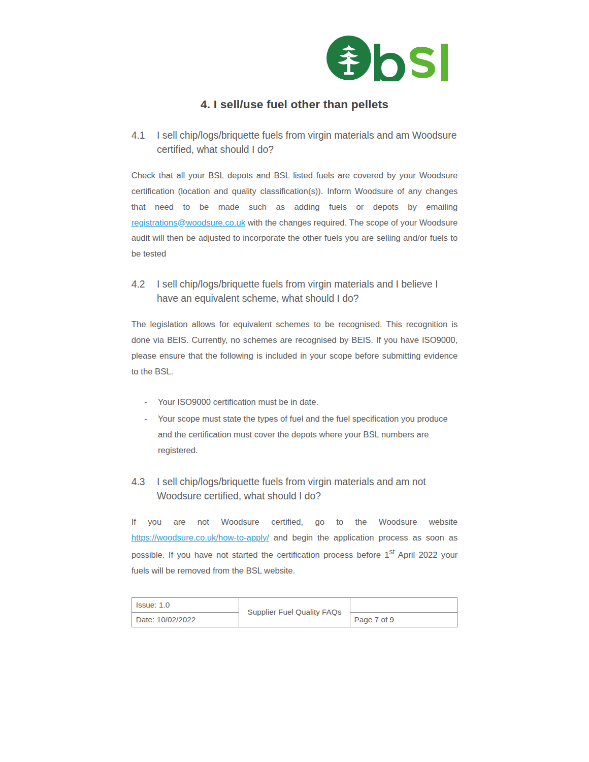4. I sell/use fuel other than pellets
4.1 I sell chip/logs/briquette fuels from virgin materials and am Woodsure certified, what should I do?
Check that all your BSL depots and BSL listed fuels are covered by your Woodsure certification (location and quality classification(s)). Inform Woodsure of any changes that need to be made such as adding fuels or depots by emailing registrations@woodsure.co.uk with the changes required. The scope of your Woodsure audit will then be adjusted to incorporate the other fuels you are selling and/or fuels to be tested
4.2 I sell chip/logs/briquette fuels from virgin materials and I believe I have an equivalent scheme, what should I do?
The legislation allows for equivalent schemes to be recognised. This recognition is done via BEIS. Currently, no schemes are recognised by BEIS. If you have ISO9000, please ensure that the following is included in your scope before submitting evidence to the BSL.
Your ISO9000 certification must be in date.
Your scope must state the types of fuel and the fuel specification you produce and the certification must cover the depots where your BSL numbers are registered.
4.3 I sell chip/logs/briquette fuels from virgin materials and am not Woodsure certified, what should I do?
If you are not Woodsure certified, go to the Woodsure website https://woodsure.co.uk/how-to-apply/ and begin the application process as soon as possible. If you have not started the certification process before 1st April 2022 your fuels will be removed from the BSL website.
| Issue: 1.0 | Supplier Fuel Quality FAQs | |
| Date: 10/02/2022 | Page 7 of 9 |